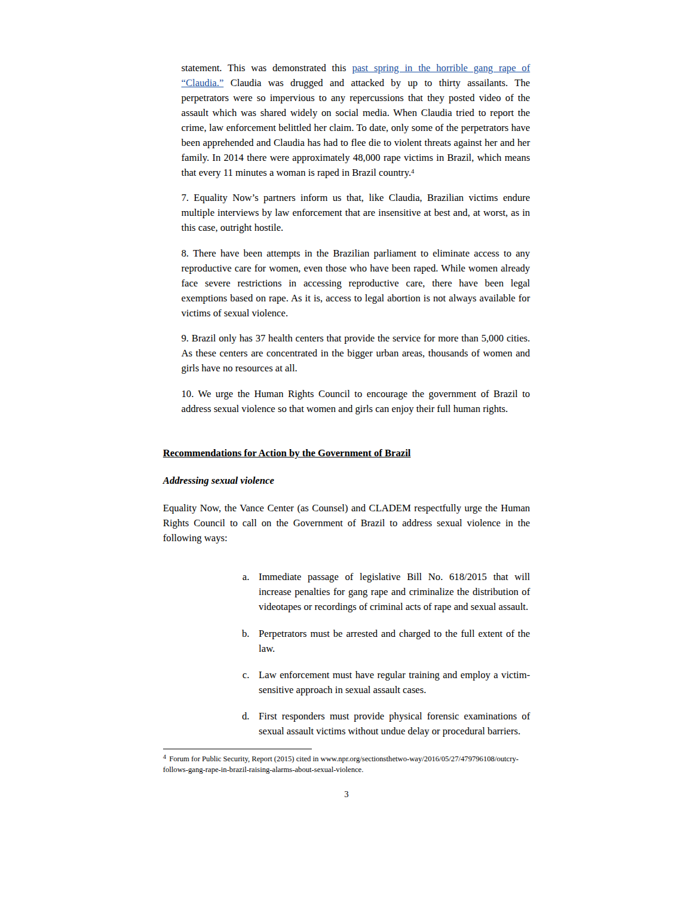statement. This was demonstrated this past spring in the horrible gang rape of “Claudia.” Claudia was drugged and attacked by up to thirty assailants. The perpetrators were so impervious to any repercussions that they posted video of the assault which was shared widely on social media. When Claudia tried to report the crime, law enforcement belittled her claim. To date, only some of the perpetrators have been apprehended and Claudia has had to flee die to violent threats against her and her family. In 2014 there were approximately 48,000 rape victims in Brazil, which means that every 11 minutes a woman is raped in Brazil country.4
7. Equality Now’s partners inform us that, like Claudia, Brazilian victims endure multiple interviews by law enforcement that are insensitive at best and, at worst, as in this case, outright hostile.
8. There have been attempts in the Brazilian parliament to eliminate access to any reproductive care for women, even those who have been raped. While women already face severe restrictions in accessing reproductive care, there have been legal exemptions based on rape. As it is, access to legal abortion is not always available for victims of sexual violence.
9. Brazil only has 37 health centers that provide the service for more than 5,000 cities. As these centers are concentrated in the bigger urban areas, thousands of women and girls have no resources at all.
10. We urge the Human Rights Council to encourage the government of Brazil to address sexual violence so that women and girls can enjoy their full human rights.
Recommendations for Action by the Government of Brazil
Addressing sexual violence
Equality Now, the Vance Center (as Counsel) and CLADEM respectfully urge the Human Rights Council to call on the Government of Brazil to address sexual violence in the following ways:
Immediate passage of legislative Bill No. 618/2015 that will increase penalties for gang rape and criminalize the distribution of videotapes or recordings of criminal acts of rape and sexual assault.
Perpetrators must be arrested and charged to the full extent of the law.
Law enforcement must have regular training and employ a victim-sensitive approach in sexual assault cases.
First responders must provide physical forensic examinations of sexual assault victims without undue delay or procedural barriers.
4 Forum for Public Security, Report (2015) cited in www.npr.org/sectionsthetwo-way/2016/05/27/479796108/outcry-follows-gang-rape-in-brazil-raising-alarms-about-sexual-violence.
3